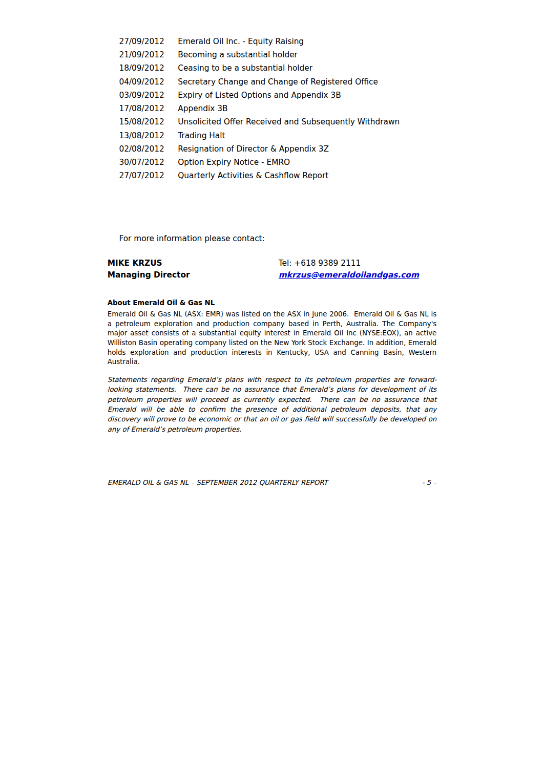| 27/09/2012 | Emerald Oil Inc. - Equity Raising |
| 21/09/2012 | Becoming a substantial holder |
| 18/09/2012 | Ceasing to be a substantial holder |
| 04/09/2012 | Secretary Change and Change of Registered Office |
| 03/09/2012 | Expiry of Listed Options and Appendix 3B |
| 17/08/2012 | Appendix 3B |
| 15/08/2012 | Unsolicited Offer Received and Subsequently Withdrawn |
| 13/08/2012 | Trading Halt |
| 02/08/2012 | Resignation of Director & Appendix 3Z |
| 30/07/2012 | Option Expiry Notice - EMRO |
| 27/07/2012 | Quarterly Activities & Cashflow Report |
For more information please contact:
| MIKE KRZUS | Tel: +618 9389 2111 |
| Managing Director | mkrzus@emeraldoilandgas.com |
About Emerald Oil & Gas NL
Emerald Oil & Gas NL (ASX: EMR) was listed on the ASX in June 2006. Emerald Oil & Gas NL is a petroleum exploration and production company based in Perth, Australia. The Company's major asset consists of a substantial equity interest in Emerald Oil Inc (NYSE:EOX), an active Williston Basin operating company listed on the New York Stock Exchange. In addition, Emerald holds exploration and production interests in Kentucky, USA and Canning Basin, Western Australia.
Statements regarding Emerald’s plans with respect to its petroleum properties are forward-looking statements. There can be no assurance that Emerald’s plans for development of its petroleum properties will proceed as currently expected. There can be no assurance that Emerald will be able to confirm the presence of additional petroleum deposits, that any discovery will prove to be economic or that an oil or gas field will successfully be developed on any of Emerald’s petroleum properties.
EMERALD OIL & GAS NL – SEPTEMBER 2012 QUARTERLY REPORT
- 5 –